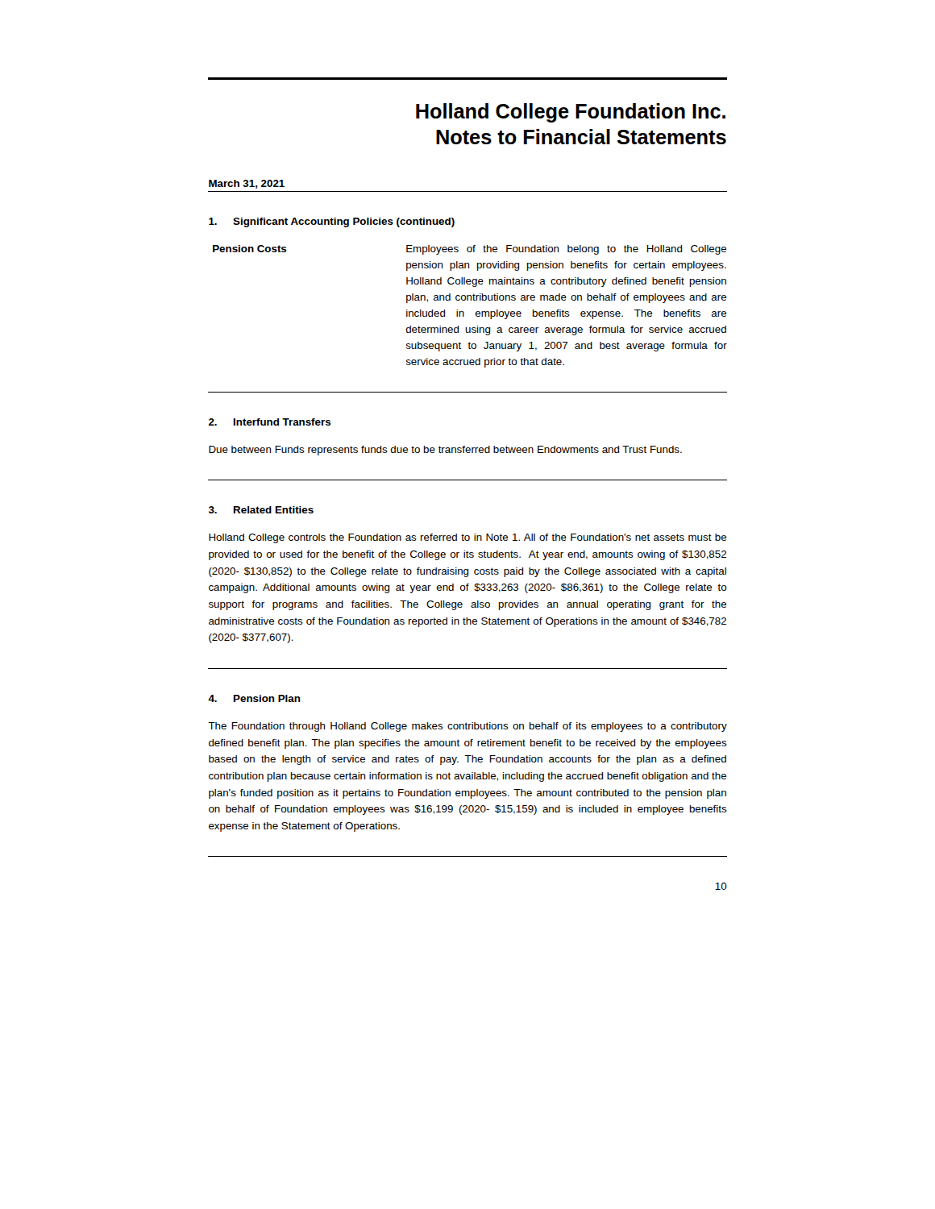Holland College Foundation Inc.
Notes to Financial Statements
March 31, 2021
1. Significant Accounting Policies (continued)
Pension Costs
Employees of the Foundation belong to the Holland College pension plan providing pension benefits for certain employees. Holland College maintains a contributory defined benefit pension plan, and contributions are made on behalf of employees and are included in employee benefits expense. The benefits are determined using a career average formula for service accrued subsequent to January 1, 2007 and best average formula for service accrued prior to that date.
2. Interfund Transfers
Due between Funds represents funds due to be transferred between Endowments and Trust Funds.
3. Related Entities
Holland College controls the Foundation as referred to in Note 1. All of the Foundation's net assets must be provided to or used for the benefit of the College or its students. At year end, amounts owing of $130,852 (2020- $130,852) to the College relate to fundraising costs paid by the College associated with a capital campaign. Additional amounts owing at year end of $333,263 (2020- $86,361) to the College relate to support for programs and facilities. The College also provides an annual operating grant for the administrative costs of the Foundation as reported in the Statement of Operations in the amount of $346,782 (2020- $377,607).
4. Pension Plan
The Foundation through Holland College makes contributions on behalf of its employees to a contributory defined benefit plan. The plan specifies the amount of retirement benefit to be received by the employees based on the length of service and rates of pay. The Foundation accounts for the plan as a defined contribution plan because certain information is not available, including the accrued benefit obligation and the plan's funded position as it pertains to Foundation employees. The amount contributed to the pension plan on behalf of Foundation employees was $16,199 (2020- $15,159) and is included in employee benefits expense in the Statement of Operations.
10